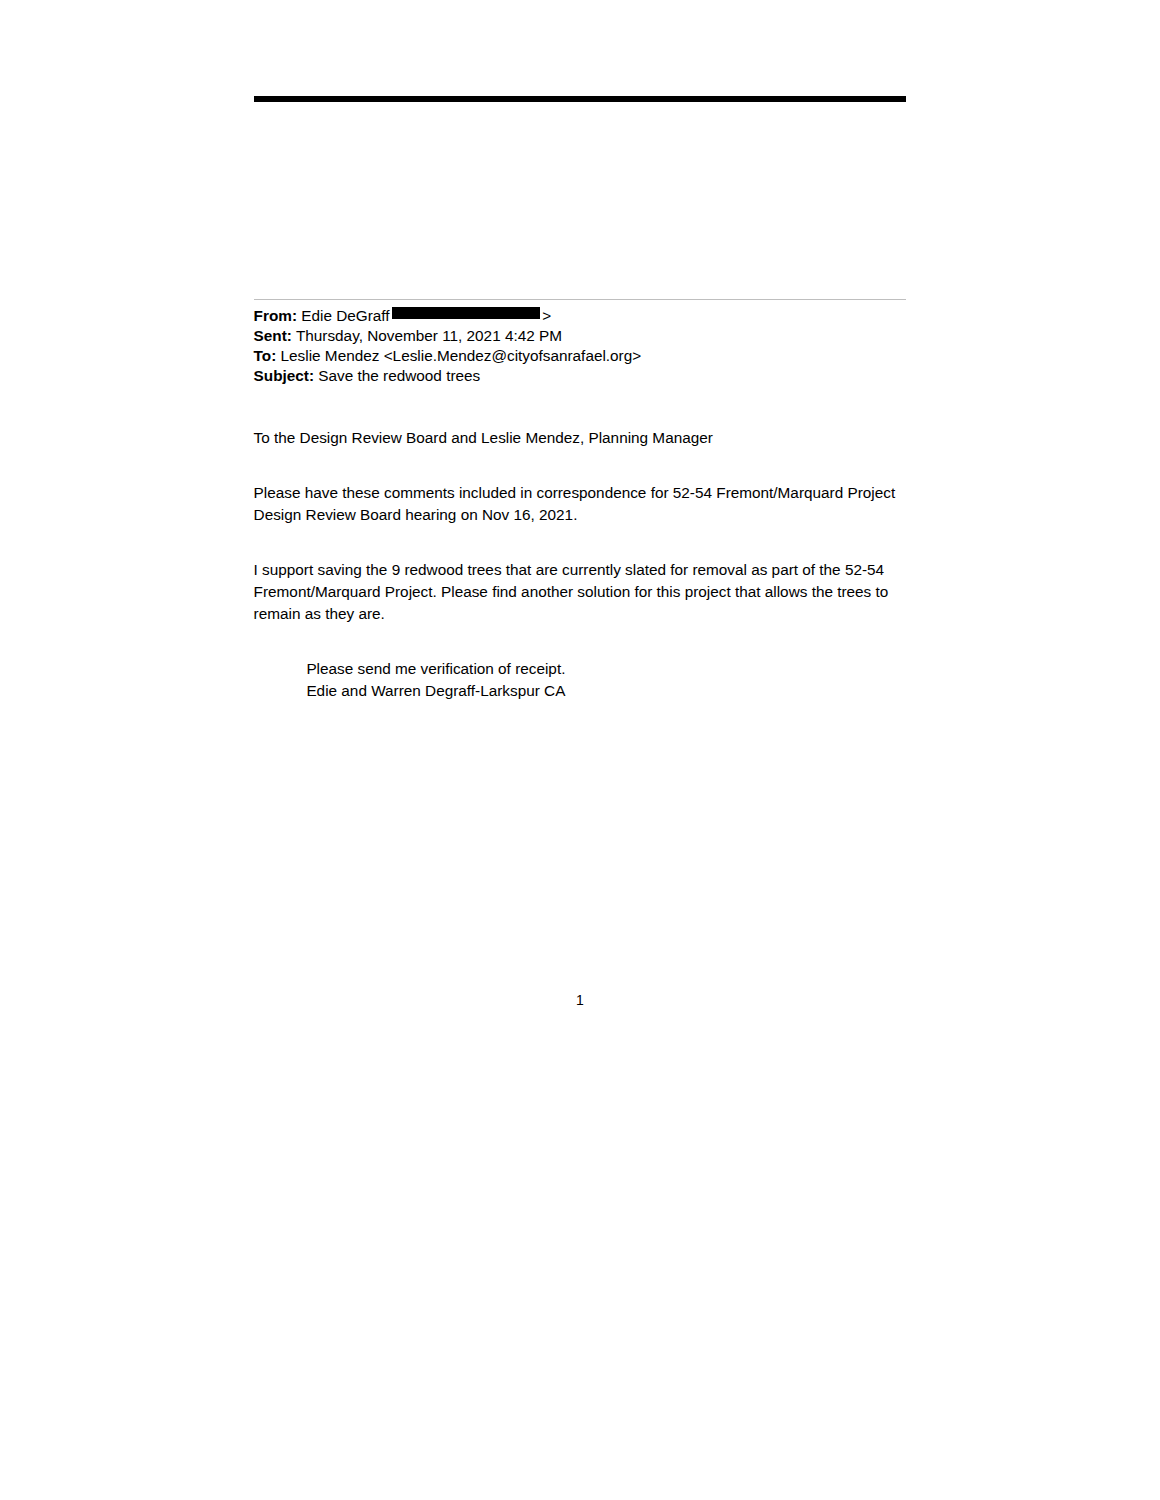From: Edie DeGraff >
Sent: Thursday, November 11, 2021 4:42 PM
To: Leslie Mendez <Leslie.Mendez@cityofsanrafael.org>
Subject: Save the redwood trees
To the Design Review Board and Leslie Mendez, Planning Manager
Please have these comments included in correspondence for 52-54 Fremont/Marquard Project Design Review Board hearing on Nov 16, 2021.
I support saving the 9 redwood trees that are currently slated for removal as part of the 52-54 Fremont/Marquard Project. Please find another solution for this project that allows the trees to remain as they are.
Please send me verification of receipt.
Edie and Warren Degraff-Larkspur CA
1